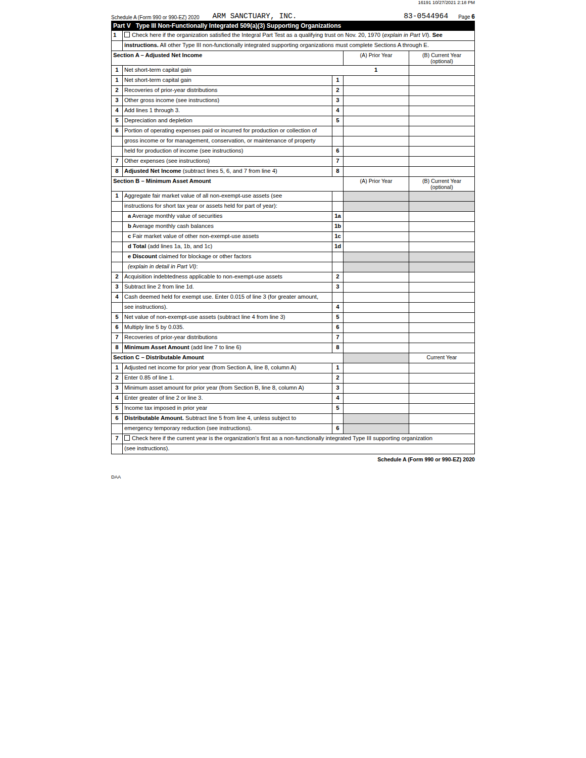16191 10/27/2021 2:18 PM
Schedule A (Form 990 or 990-EZ) 2020
ARM SANCTUARY, INC.
83-0544964
Page 6
Part V Type III Non-Functionally Integrated 509(a)(3) Supporting Organizations
| 1 | Check here if the organization satisfied the Integral Part Test as a qualifying trust on Nov. 20, 1970 ( explain in Part VI ). See |
| | instructions. All other Type III non-functionally integrated supporting organizations must complete Sections A through E. |
| Section A – Adjusted Net Income | (A) Prior Year | (B) Current Year (optional) |
| 1 | Net short-term capital gain | 1 | |
| 1 | Net short-term capital gain | 1 | | |
| 2 | Recoveries of prior-year distributions | 2 | | |
| 3 | Other gross income (see instructions) | 3 | | |
| 4 | Add lines 1 through 3. | 4 | | |
| 5 | Depreciation and depletion | 5 | | |
| 6 | Portion of operating expenses paid or incurred for production or collection of | | | |
| | gross income or for management, conservation, or maintenance of property | | | |
| | held for production of income (see instructions) | 6 | | |
| 7 | Other expenses (see instructions) | 7 | | |
| 8 | Adjusted Net Income (subtract lines 5, 6, and 7 from line 4) | 8 | | |
| Section B – Minimum Asset Amount | (A) Prior Year | (B) Current Year (optional) |
| 1 | Aggregate fair market value of all non-exempt-use assets (see | | | |
| | instructions for short tax year or assets held for part of year): | | | |
| | a Average monthly value of securities | 1a | | |
| | b Average monthly cash balances | 1b | | |
| | c Fair market value of other non-exempt-use assets | 1c | | |
| | d Total (add lines 1a, 1b, and 1c) | 1d | | |
| | e Discount claimed for blockage or other factors | | | |
| | (explain in detail in Part VI) : | | | |
| 2 | Acquisition indebtedness applicable to non-exempt-use assets | 2 | | |
| 3 | Subtract line 2 from line 1d. | 3 | | |
| 4 | Cash deemed held for exempt use. Enter 0.015 of line 3 (for greater amount, | | | |
| | see instructions). | 4 | | |
| 5 | Net value of non-exempt-use assets (subtract line 4 from line 3) | 5 | | |
| 6 | Multiply line 5 by 0.035. | 6 | | |
| 7 | Recoveries of prior-year distributions | 7 | | |
| 8 | Minimum Asset Amount (add line 7 to line 6) | 8 | | |
| Section C – Distributable Amount | | Current Year |
| 1 | Adjusted net income for prior year (from Section A, line 8, column A) | 1 | | |
| 2 | Enter 0.85 of line 1. | 2 | | |
| 3 | Minimum asset amount for prior year (from Section B, line 8, column A) | 3 | | |
| 4 | Enter greater of line 2 or line 3. | 4 | | |
| 5 | Income tax imposed in prior year | 5 | | |
| 6 | Distributable Amount. Subtract line 5 from line 4, unless subject to | | | |
| | emergency temporary reduction (see instructions). | 6 | | |
| 7 | Check here if the current year is the organization's first as a non-functionally integrated Type III supporting organization |
| | (see instructions). |
Schedule A (Form 990 or 990-EZ) 2020
DAA